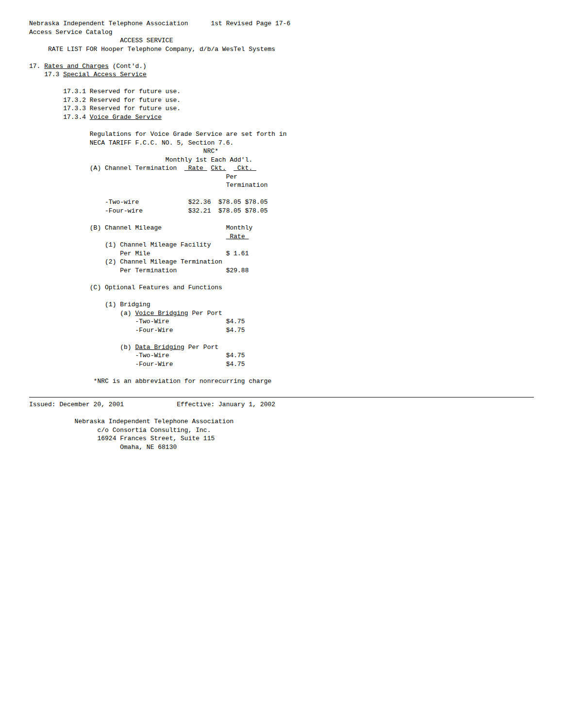Nebraska Independent Telephone Association      1st Revised Page 17-6
Access Service Catalog
                        ACCESS SERVICE
     RATE LIST FOR Hooper Telephone Company, d/b/a WesTel Systems

17. Rates and Charges (Cont'd.)
    17.3 Special Access Service

         17.3.1 Reserved for future use.
         17.3.2 Reserved for future use.
         17.3.3 Reserved for future use.
         17.3.4 Voice Grade Service

                Regulations for Voice Grade Service are set forth in
                NECA TARIFF F.C.C. NO. 5, Section 7.6.
                                              NRC*
                                    Monthly 1st Each Add'l.
                (A) Channel Termination   Rate  Ckt.   Ckt. 
                                                    Per
                                                    Termination

                    -Two-wire             $22.36  $78.05 $78.05
                    -Four-wire            $32.21  $78.05 $78.05

                (B) Channel Mileage                 Monthly
                                                     Rate 
                    (1) Channel Mileage Facility
                        Per Mile                    $ 1.61
                    (2) Channel Mileage Termination
                        Per Termination             $29.88

                (C) Optional Features and Functions

                    (1) Bridging
                        (a) Voice Bridging Per Port
                            -Two-Wire               $4.75
                            -Four-Wire              $4.75

                        (b) Data Bridging Per Port
                            -Two-Wire               $4.75
                            -Four-Wire              $4.75

                 *NRC is an abbreviation for nonrecurring charge
Issued: December 20, 2001              Effective: January 1, 2002

            Nebraska Independent Telephone Association
                  c/o Consortia Consulting, Inc.
                  16924 Frances Street, Suite 115
                        Omaha, NE 68130